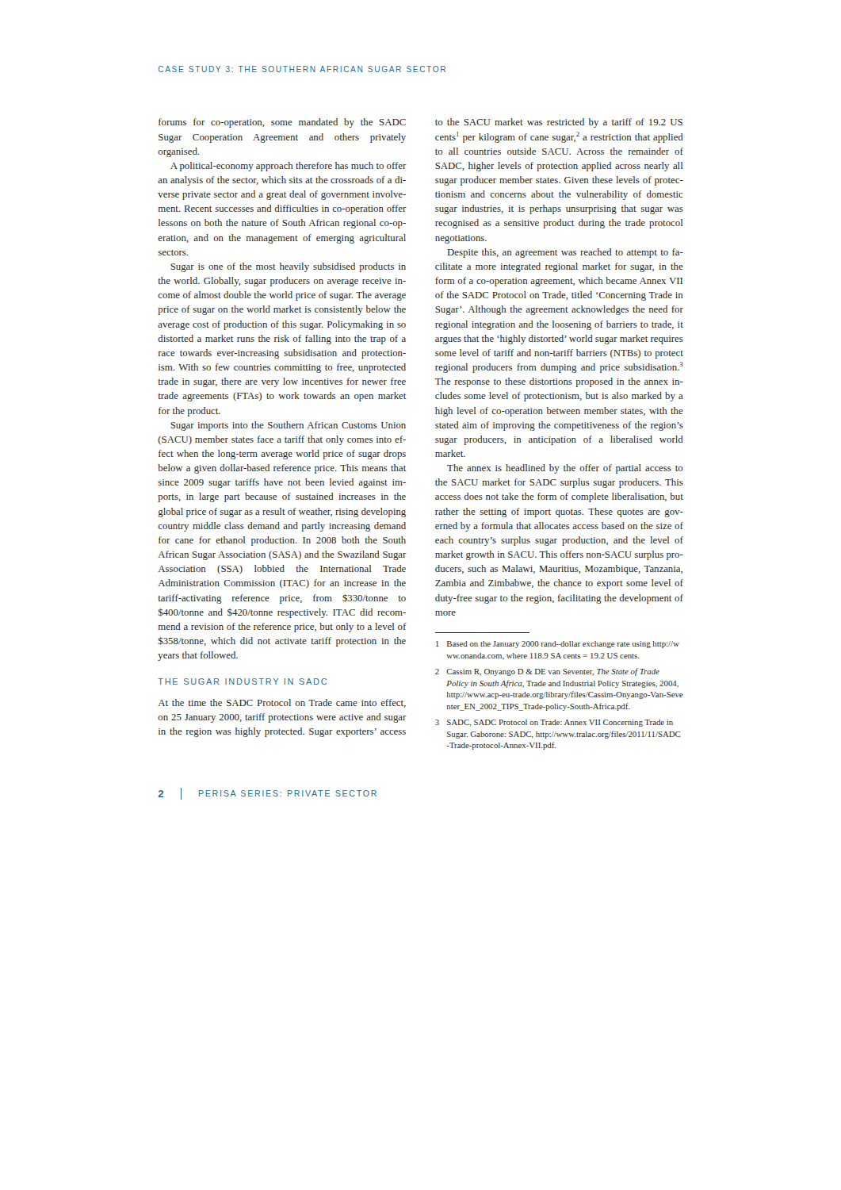Case Study 3: The Southern African Sugar Sector
forums for co-operation, some mandated by the SADC Sugar Cooperation Agreement and others privately organised.
A political-economy approach therefore has much to offer an analysis of the sector, which sits at the crossroads of a diverse private sector and a great deal of government involvement. Recent successes and difficulties in co-operation offer lessons on both the nature of South African regional co-operation, and on the management of emerging agricultural sectors.
Sugar is one of the most heavily subsidised products in the world. Globally, sugar producers on average receive income of almost double the world price of sugar. The average price of sugar on the world market is consistently below the average cost of production of this sugar. Policymaking in so distorted a market runs the risk of falling into the trap of a race towards ever-increasing subsidisation and protectionism. With so few countries committing to free, unprotected trade in sugar, there are very low incentives for newer free trade agreements (FTAs) to work towards an open market for the product.
Sugar imports into the Southern African Customs Union (SACU) member states face a tariff that only comes into effect when the long-term average world price of sugar drops below a given dollar-based reference price. This means that since 2009 sugar tariffs have not been levied against imports, in large part because of sustained increases in the global price of sugar as a result of weather, rising developing country middle class demand and partly increasing demand for cane for ethanol production. In 2008 both the South African Sugar Association (SASA) and the Swaziland Sugar Association (SSA) lobbied the International Trade Administration Commission (ITAC) for an increase in the tariff-activating reference price, from $330/tonne to $400/tonne and $420/tonne respectively. ITAC did recommend a revision of the reference price, but only to a level of $358/tonne, which did not activate tariff protection in the years that followed.
The Sugar Industry in SADC
At the time the SADC Protocol on Trade came into effect, on 25 January 2000, tariff protections were active and sugar in the region was highly protected. Sugar exporters’ access to the SACU market was restricted by a tariff of 19.2 US cents1 per kilogram of cane sugar,2 a restriction that applied to all countries outside SACU. Across the remainder of SADC, higher levels of protection applied across nearly all sugar producer member states. Given these levels of protectionism and concerns about the vulnerability of domestic sugar industries, it is perhaps unsurprising that sugar was recognised as a sensitive product during the trade protocol negotiations.
Despite this, an agreement was reached to attempt to facilitate a more integrated regional market for sugar, in the form of a co-operation agreement, which became Annex VII of the SADC Protocol on Trade, titled ‘Concerning Trade in Sugar’. Although the agreement acknowledges the need for regional integration and the loosening of barriers to trade, it argues that the ‘highly distorted’ world sugar market requires some level of tariff and non-tariff barriers (NTBs) to protect regional producers from dumping and price subsidisation.3 The response to these distortions proposed in the annex includes some level of protectionism, but is also marked by a high level of co-operation between member states, with the stated aim of improving the competitiveness of the region’s sugar producers, in anticipation of a liberalised world market.
The annex is headlined by the offer of partial access to the SACU market for SADC surplus sugar producers. This access does not take the form of complete liberalisation, but rather the setting of import quotas. These quotes are governed by a formula that allocates access based on the size of each country’s surplus sugar production, and the level of market growth in SACU. This offers non-SACU surplus producers, such as Malawi, Mauritius, Mozambique, Tanzania, Zambia and Zimbabwe, the chance to export some level of duty-free sugar to the region, facilitating the development of more
1
Based on the January 2000 rand–dollar exchange rate using http://www.onanda.com, where 118.9 SA cents = 19.2 US cents.
2
Cassim R, Onyango D & DE van Seventer, The State of Trade Policy in South Africa, Trade and Industrial Policy Strategies, 2004, http://www.acp-eu-trade.org/library/files/Cassim-Onyango-Van-Seventer_EN_2002_TIPS_Trade-policy-South-Africa.pdf.
3
SADC, SADC Protocol on Trade: Annex VII Concerning Trade in Sugar. Gaborone: SADC, http://www.tralac.org/files/2011/11/SADC-Trade-protocol-Annex-VII.pdf.
2 PERISA Series: Private Sector